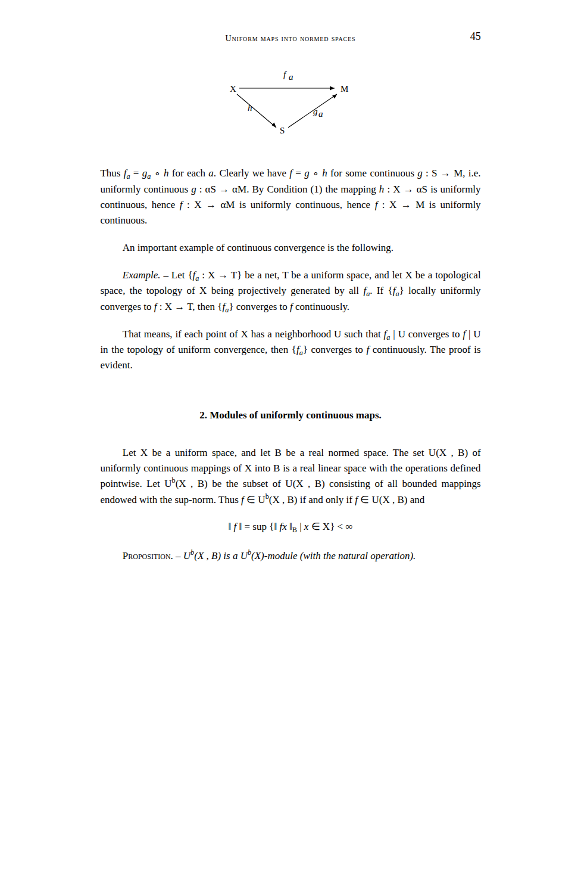Uniform maps into normed spaces 45
X M S f a h g a
Thus fa = ga ∘ h for each a. Clearly we have f = g ∘ h for some continuous g : S → M, i.e. uniformly continuous g : αS → αM. By Condition (1) the mapping h : X → αS is uniformly continuous, hence f : X → αM is uniformly continuous, hence f : X → M is uniformly continuous.
An important example of continuous convergence is the following.
Example. – Let {fa : X → T} be a net, T be a uniform space, and let X be a topological space, the topology of X being projectively generated by all fa. If {fa} locally uniformly converges to f : X → T, then {fa} converges to f continuously.
That means, if each point of X has a neighborhood U such that fa | U converges to f | U in the topology of uniform convergence, then {fa} converges to f continuously. The proof is evident.
2. Modules of uniformly continuous maps.
Let X be a uniform space, and let B be a real normed space. The set U(X , B) of uniformly continuous mappings of X into B is a real linear space with the operations defined pointwise. Let Ub(X , B) be the subset of U(X , B) consisting of all bounded mappings endowed with the sup-norm. Thus f ∈ Ub(X , B) if and only if f ∈ U(X , B) and
‖ f ‖ = sup {‖ fx ‖B | x ∈ X} < ∞
Proposition. – Ub(X , B) is a Ub(X)-module (with the natural operation).